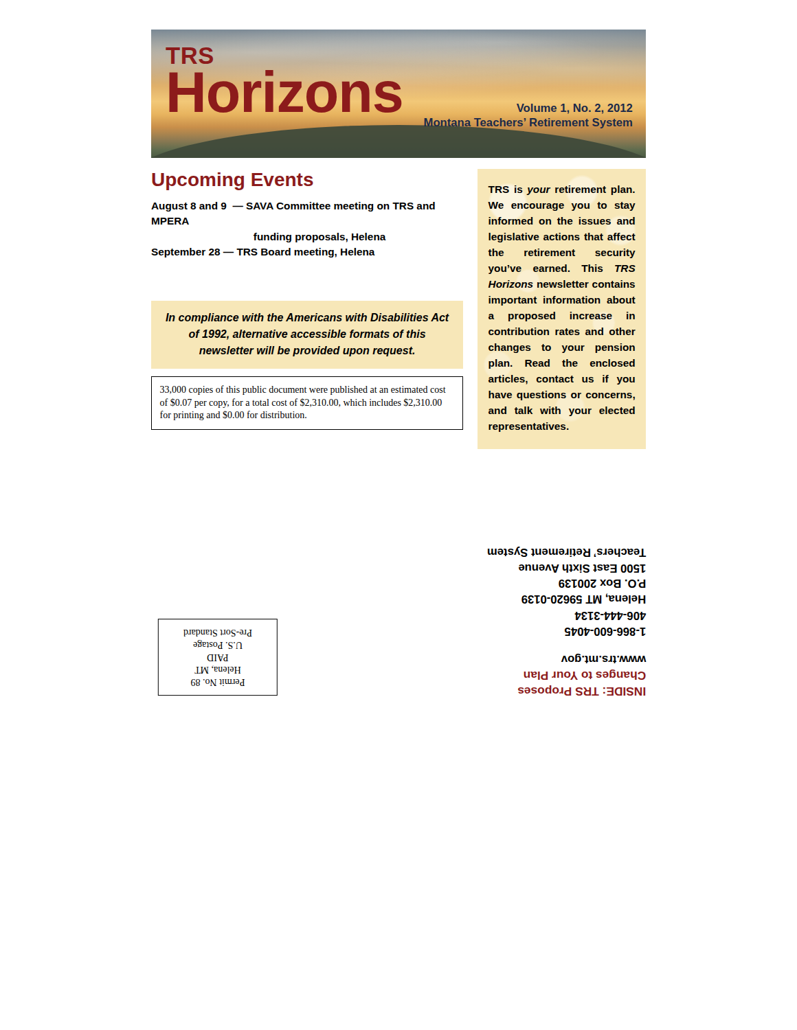TRS
Horizons
Volume 1, No. 2, 2012
Montana Teachers’ Retirement System
Upcoming Events
August 8 and 9 — SAVA Committee meeting on TRS and MPERA
funding proposals, Helena
September 28 — TRS Board meeting, Helena
In compliance with the Americans with Disabilities Act of 1992, alternative accessible formats of this newsletter will be provided upon request.
33,000 copies of this public document were published at an estimated cost of $0.07 per copy, for a total cost of $2,310.00, which includes $2,310.00 for printing and $0.00 for distribution.
TRS is your retirement plan. We encourage you to stay informed on the issues and legislative actions that affect the retirement security you’ve earned. This TRS Horizons newsletter contains important information about a proposed increase in contribution rates and other changes to your pension plan. Read the enclosed articles, contact us if you have questions or concerns, and talk with your elected representatives.
INSIDE: TRS Proposes
Changes to Your Plan
www.trs.mt.gov
1-866-600-4045
406-444-3134
Helena, MT 59620-0139
P.O. Box 200139
1500 East Sixth Avenue
Teachers’ Retirement System
Permit No. 89
Helena, MT
PAID
U.S. Postage
Pre-Sort Standard